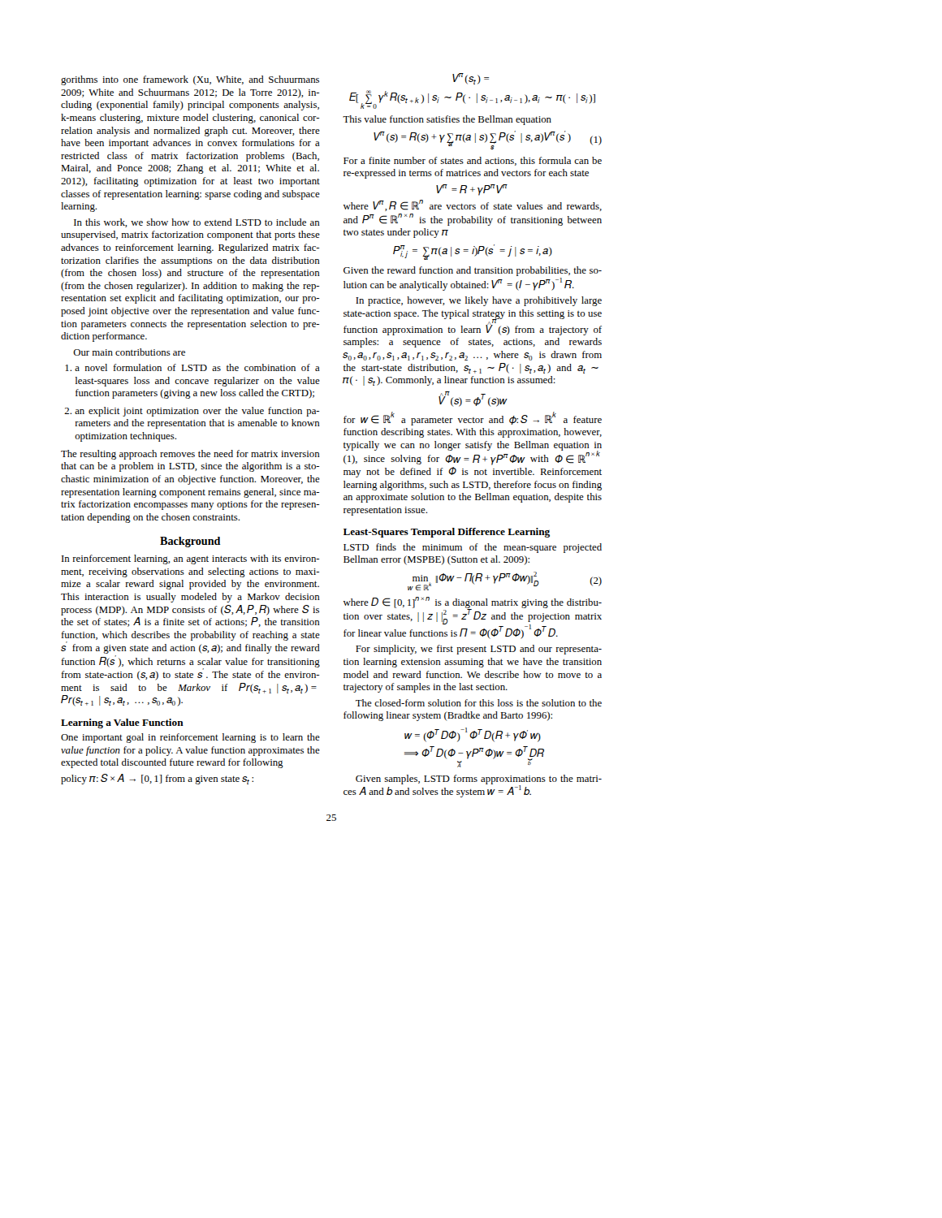gorithms into one framework (Xu, White, and Schuurmans 2009; White and Schuurmans 2012; De la Torre 2012), including (exponential family) principal components analysis, k-means clustering, mixture model clustering, canonical correlation analysis and normalized graph cut. Moreover, there have been important advances in convex formulations for a restricted class of matrix factorization problems (Bach, Mairal, and Ponce 2008; Zhang et al. 2011; White et al. 2012), facilitating optimization for at least two important classes of representation learning: sparse coding and subspace learning.
In this work, we show how to extend LSTD to include an unsupervised, matrix factorization component that ports these advances to reinforcement learning. Regularized matrix factorization clarifies the assumptions on the data distribution (from the chosen loss) and structure of the representation (from the chosen regularizer). In addition to making the representation set explicit and facilitating optimization, our proposed joint objective over the representation and value function parameters connects the representation selection to prediction performance.
Our main contributions are
a novel formulation of LSTD as the combination of a least-squares loss and concave regularizer on the value function parameters (giving a new loss called the CRTD);
an explicit joint optimization over the value function parameters and the representation that is amenable to known optimization techniques.
The resulting approach removes the need for matrix inversion that can be a problem in LSTD, since the algorithm is a stochastic minimization of an objective function. Moreover, the representation learning component remains general, since matrix factorization encompasses many options for the representation depending on the chosen constraints.
Background
In reinforcement learning, an agent interacts with its environment, receiving observations and selecting actions to maximize a scalar reward signal provided by the environment. This interaction is usually modeled by a Markov decision process (MDP). An MDP consists of (S,A,P,R) where S is the set of states; A is a finite set of actions; P, the transition function, which describes the probability of reaching a state s′ from a given state and action (s,a); and finally the reward function R(s′), which returns a scalar value for transitioning from state-action (s,a) to state s′. The state of the environment is said to be Markov if Pr(st+1|st,at)= Pr(st+1|st,at,…,s0,a0).
Learning a Value Function
One important goal in reinforcement learning is to learn the value function for a policy. A value function approximates the expected total discounted future reward for following
policy π:S×A→[0,1] from a given state st:
Vπ(st)=
E [ ∑k=0∞ γk R(st+k) | si∼P(·|si−1,ai−1), ai∼π(·|si) ]
This value function satisfies the Bellman equation
Vπ(s)=R(s)+γ ∑a π(a|s) ∑s′ P(s′|s,a) Vπ(s′) (1)
For a finite number of states and actions, this formula can be re-expressed in terms of matrices and vectors for each state
Vπ=R+γPπVπ
where Vπ,R∈ℝn are vectors of state values and rewards, and Pπ∈ℝn×n is the probability of transitioning between two states under policy π
Pi,jπ = ∑a π(a|s=i) P(s′=j|s=i,a)
Given the reward function and transition probabilities, the solution can be analytically obtained: Vπ=(I−γPπ)−1R.
In practice, however, we likely have a prohibitively large state-action space. The typical strategy in this setting is to use function approximation to learn V^π(s) from a trajectory of samples: a sequence of states, actions, and rewards s0,a0,r0,s1,a1,r1,s2,r2,a2…, where s0 is drawn from the start-state distribution, st+1∼P(·|st,at) and at∼ π(·|st). Commonly, a linear function is assumed:
V^π(s)=ϕT(s)w
for w∈ℝk a parameter vector and ϕ:S→ℝk a feature function describing states. With this approximation, however, typically we can no longer satisfy the Bellman equation in (1), since solving for Φw=R+γPπΦw with Φ∈ℝn×k may not be defined if Φ is not invertible. Reinforcement learning algorithms, such as LSTD, therefore focus on finding an approximate solution to the Bellman equation, despite this representation issue.
Least-Squares Temporal Difference Learning
LSTD finds the minimum of the mean-square projected Bellman error (MSPBE) (Sutton et al. 2009):
minw∈ℝk ‖Φw−Π(R+γPπΦw)‖D2 (2)
where D∈[0,1]n×n is a diagonal matrix giving the distribution over states, ||z||D2=zTDz and the projection matrix for linear value functions is Π=Φ(ΦTDΦ)−1ΦTD.
For simplicity, we first present LSTD and our representation learning extension assuming that we have the transition model and reward function. We describe how to move to a trajectory of samples in the last section.
The closed-form solution for this loss is the solution to the following linear system (Bradtke and Barto 1996):
w= (ΦTDΦ)−1 ΦTD (R+γΦ′w)
⟹ ΦTD(Φ−γPπΦ) ⏟A w= ΦTDR ⏟b
Given samples, LSTD forms approximations to the matrices A and b and solves the system w=A−1b.
25